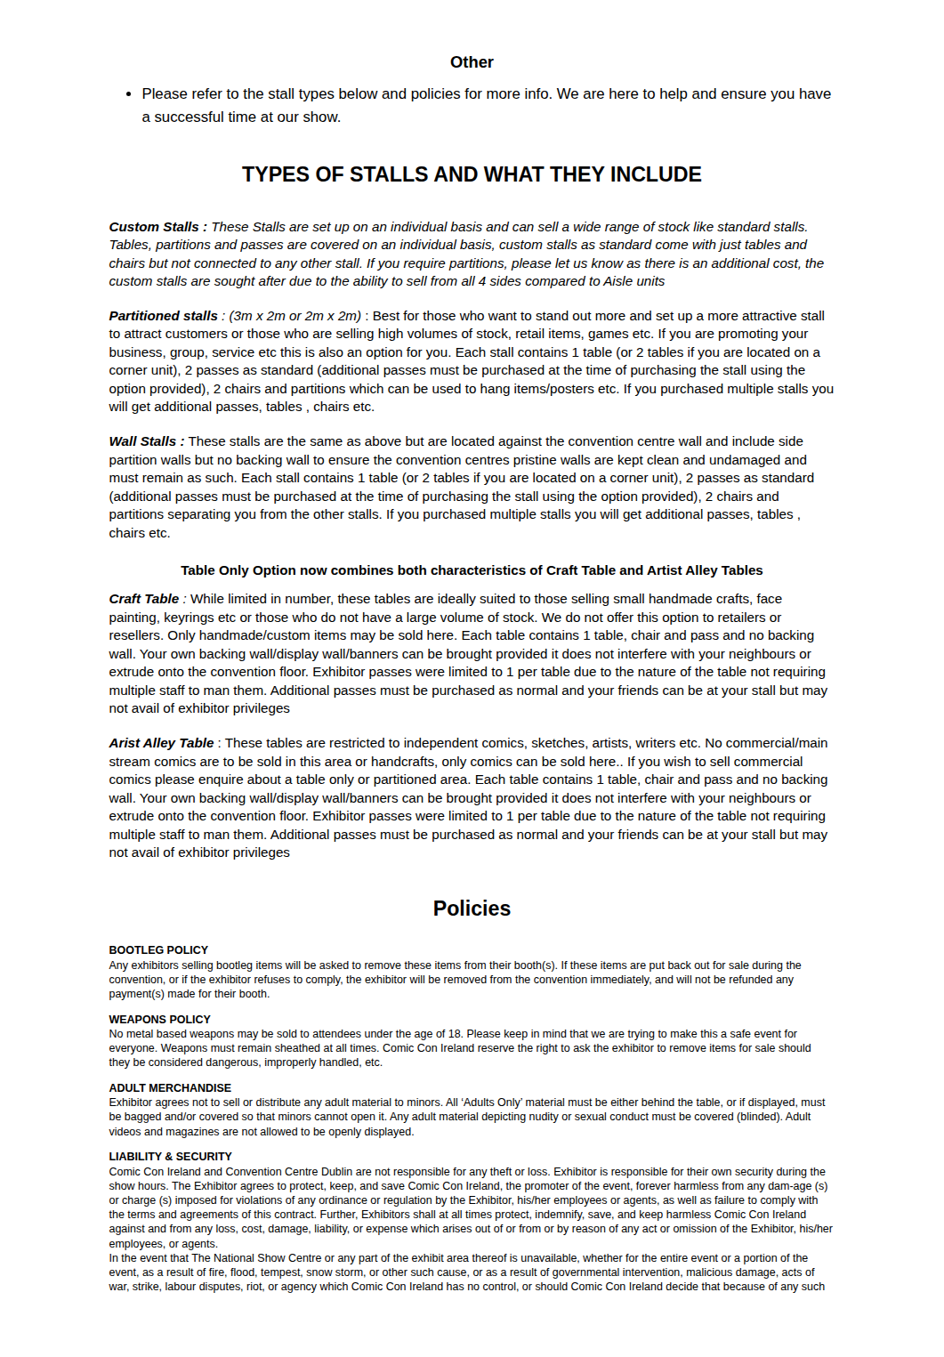Other
Please refer to the stall types below and policies for more info. We are here to help and ensure you have a successful time at our show.
TYPES OF STALLS AND WHAT THEY INCLUDE
Custom Stalls : These Stalls are set up on an individual basis and can sell a wide range of stock like standard stalls. Tables, partitions and passes are covered on an individual basis, custom stalls as standard come with just tables and chairs but not connected to any other stall. If you require partitions, please let us know as there is an additional cost, the custom stalls are sought after due to the ability to sell from all 4 sides compared to Aisle units
Partitioned stalls : (3m x 2m or 2m x 2m) : Best for those who want to stand out more and set up a more attractive stall to attract customers or those who are selling high volumes of stock, retail items, games etc. If you are promoting your business, group, service etc this is also an option for you. Each stall contains 1 table (or 2 tables if you are located on a corner unit), 2 passes as standard (additional passes must be purchased at the time of purchasing the stall using the option provided), 2 chairs and partitions which can be used to hang items/posters etc. If you purchased multiple stalls you will get additional passes, tables , chairs etc.
Wall Stalls : These stalls are the same as above but are located against the convention centre wall and include side partition walls but no backing wall to ensure the convention centres pristine walls are kept clean and undamaged and must remain as such. Each stall contains 1 table (or 2 tables if you are located on a corner unit), 2 passes as standard (additional passes must be purchased at the time of purchasing the stall using the option provided), 2 chairs and partitions separating you from the other stalls. If you purchased multiple stalls you will get additional passes, tables , chairs etc.
Table Only Option now combines both characteristics of Craft Table and Artist Alley Tables
Craft Table : While limited in number, these tables are ideally suited to those selling small handmade crafts, face painting, keyrings etc or those who do not have a large volume of stock. We do not offer this option to retailers or resellers. Only handmade/custom items may be sold here. Each table contains 1 table, chair and pass and no backing wall. Your own backing wall/display wall/banners can be brought provided it does not interfere with your neighbours or extrude onto the convention floor. Exhibitor passes were limited to 1 per table due to the nature of the table not requiring multiple staff to man them. Additional passes must be purchased as normal and your friends can be at your stall but may not avail of exhibitor privileges
Arist Alley Table : These tables are restricted to independent comics, sketches, artists, writers etc. No commercial/main stream comics are to be sold in this area or handcrafts, only comics can be sold here.. If you wish to sell commercial comics please enquire about a table only or partitioned area. Each table contains 1 table, chair and pass and no backing wall. Your own backing wall/display wall/banners can be brought provided it does not interfere with your neighbours or extrude onto the convention floor. Exhibitor passes were limited to 1 per table due to the nature of the table not requiring multiple staff to man them. Additional passes must be purchased as normal and your friends can be at your stall but may not avail of exhibitor privileges
Policies
BOOTLEG POLICY Any exhibitors selling bootleg items will be asked to remove these items from their booth(s). If these items are put back out for sale during the convention, or if the exhibitor refuses to comply, the exhibitor will be removed from the convention immediately, and will not be refunded any payment(s) made for their booth.
WEAPONS POLICY No metal based weapons may be sold to attendees under the age of 18. Please keep in mind that we are trying to make this a safe event for everyone. Weapons must remain sheathed at all times. Comic Con Ireland reserve the right to ask the exhibitor to remove items for sale should they be considered dangerous, improperly handled, etc.
ADULT MERCHANDISE Exhibitor agrees not to sell or distribute any adult material to minors. All ‘Adults Only’ material must be either behind the table, or if displayed, must be bagged and/or covered so that minors cannot open it. Any adult material depicting nudity or sexual conduct must be covered (blinded). Adult videos and magazines are not allowed to be openly displayed.
LIABILITY & SECURITY Comic Con Ireland and Convention Centre Dublin are not responsible for any theft or loss. Exhibitor is responsible for their own security during the show hours. The Exhibitor agrees to protect, keep, and save Comic Con Ireland, the promoter of the event, forever harmless from any dam-age (s) or charge (s) imposed for violations of any ordinance or regulation by the Exhibitor, his/her employees or agents, as well as failure to comply with the terms and agreements of this contract. Further, Exhibitors shall at all times protect, indemnify, save, and keep harmless Comic Con Ireland against and from any loss, cost, damage, liability, or expense which arises out of or from or by reason of any act or omission of the Exhibitor, his/her employees, or agents.
In the event that The National Show Centre or any part of the exhibit area thereof is unavailable, whether for the entire event or a portion of the event, as a result of fire, flood, tempest, snow storm, or other such cause, or as a result of governmental intervention, malicious damage, acts of war, strike, labour disputes, riot, or agency which Comic Con Ireland has no control, or should Comic Con Ireland decide that because of any such